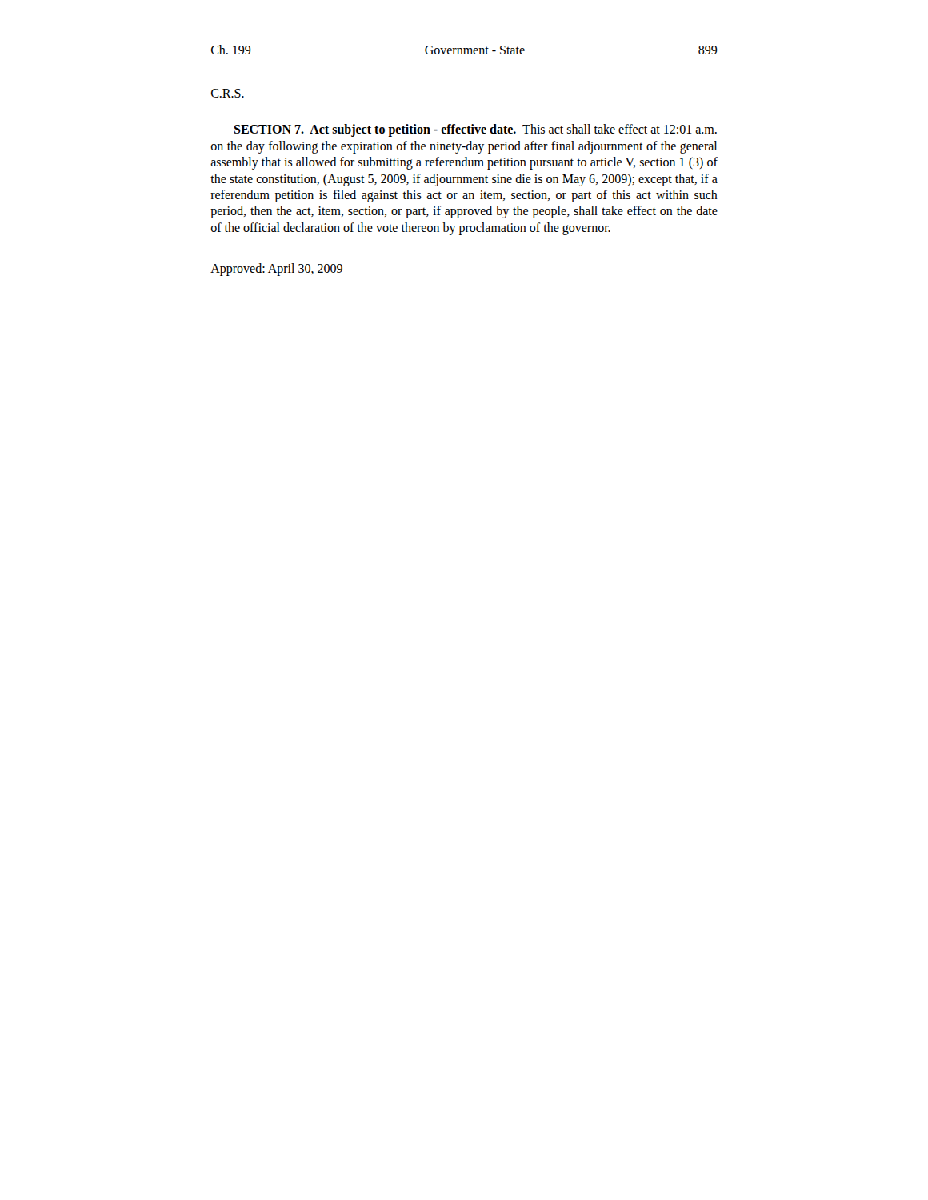Ch. 199 Government - State 899
C.R.S.
SECTION 7. Act subject to petition - effective date. This act shall take effect at 12:01 a.m. on the day following the expiration of the ninety-day period after final adjournment of the general assembly that is allowed for submitting a referendum petition pursuant to article V, section 1 (3) of the state constitution, (August 5, 2009, if adjournment sine die is on May 6, 2009); except that, if a referendum petition is filed against this act or an item, section, or part of this act within such period, then the act, item, section, or part, if approved by the people, shall take effect on the date of the official declaration of the vote thereon by proclamation of the governor.
Approved: April 30, 2009